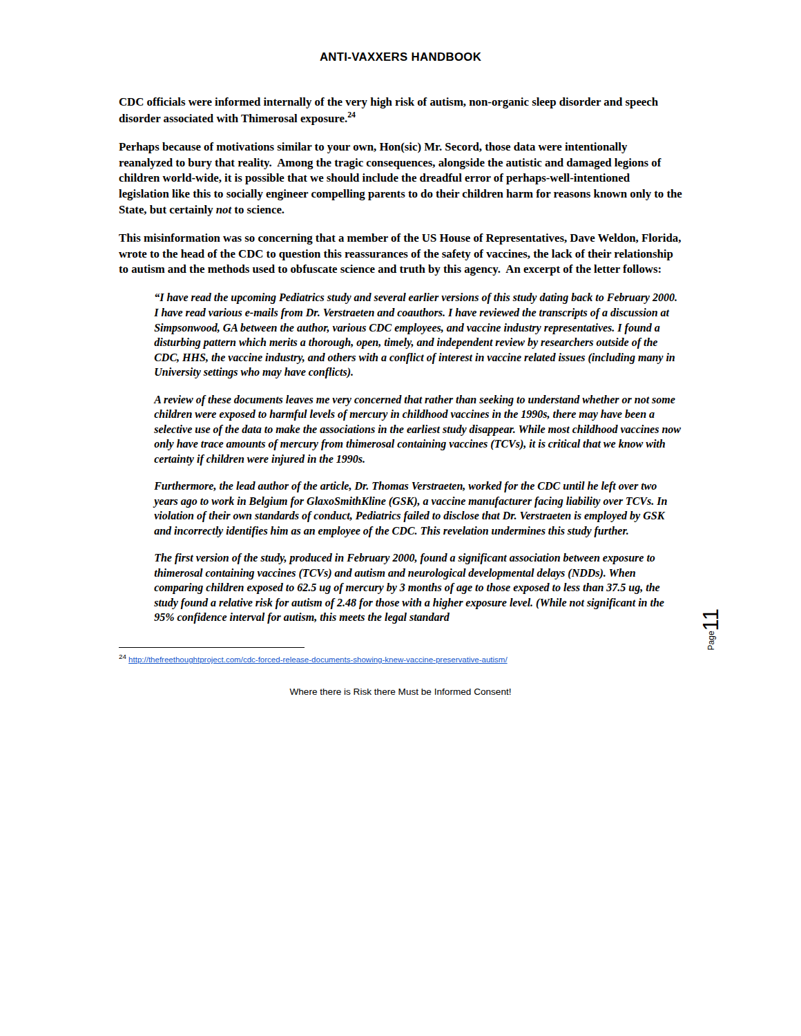ANTI-VAXXERS HANDBOOK
CDC officials were informed internally of the very high risk of autism, non-organic sleep disorder and speech disorder associated with Thimerosal exposure.24
Perhaps because of motivations similar to your own, Hon(sic) Mr. Secord, those data were intentionally reanalyzed to bury that reality. Among the tragic consequences, alongside the autistic and damaged legions of children world-wide, it is possible that we should include the dreadful error of perhaps-well-intentioned legislation like this to socially engineer compelling parents to do their children harm for reasons known only to the State, but certainly not to science.
This misinformation was so concerning that a member of the US House of Representatives, Dave Weldon, Florida, wrote to the head of the CDC to question this reassurances of the safety of vaccines, the lack of their relationship to autism and the methods used to obfuscate science and truth by this agency. An excerpt of the letter follows:
“I have read the upcoming Pediatrics study and several earlier versions of this study dating back to February 2000. I have read various e-mails from Dr. Verstraeten and coauthors. I have reviewed the transcripts of a discussion at Simpsonwood, GA between the author, various CDC employees, and vaccine industry representatives. I found a disturbing pattern which merits a thorough, open, timely, and independent review by researchers outside of the CDC, HHS, the vaccine industry, and others with a conflict of interest in vaccine related issues (including many in University settings who may have conflicts).
A review of these documents leaves me very concerned that rather than seeking to understand whether or not some children were exposed to harmful levels of mercury in childhood vaccines in the 1990s, there may have been a selective use of the data to make the associations in the earliest study disappear. While most childhood vaccines now only have trace amounts of mercury from thimerosal containing vaccines (TCVs), it is critical that we know with certainty if children were injured in the 1990s.
Furthermore, the lead author of the article, Dr. Thomas Verstraeten, worked for the CDC until he left over two years ago to work in Belgium for GlaxoSmithKline (GSK), a vaccine manufacturer facing liability over TCVs. In violation of their own standards of conduct, Pediatrics failed to disclose that Dr. Verstraeten is employed by GSK and incorrectly identifies him as an employee of the CDC. This revelation undermines this study further.
The first version of the study, produced in February 2000, found a significant association between exposure to thimerosal containing vaccines (TCVs) and autism and neurological developmental delays (NDDs). When comparing children exposed to 62.5 ug of mercury by 3 months of age to those exposed to less than 37.5 ug, the study found a relative risk for autism of 2.48 for those with a higher exposure level. (While not significant in the 95% confidence interval for autism, this meets the legal standard
Page 11
24 http://thefreethoughtproject.com/cdc-forced-release-documents-showing-knew-vaccine-preservative-autism/
Where there is Risk there Must be Informed Consent!